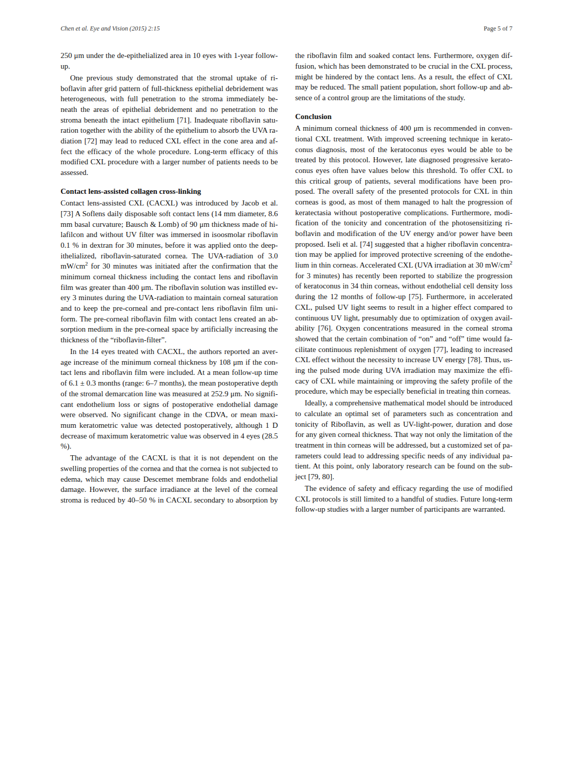Chen et al. Eye and Vision (2015) 2:15
Page 5 of 7
250 μm under the de-epithelialized area in 10 eyes with 1-year follow-up.
One previous study demonstrated that the stromal uptake of riboflavin after grid pattern of full-thickness epithelial debridement was heterogeneous, with full penetration to the stroma immediately beneath the areas of epithelial debridement and no penetration to the stroma beneath the intact epithelium [71]. Inadequate riboflavin saturation together with the ability of the epithelium to absorb the UVA radiation [72] may lead to reduced CXL effect in the cone area and affect the efficacy of the whole procedure. Long-term efficacy of this modified CXL procedure with a larger number of patients needs to be assessed.
Contact lens-assisted collagen cross-linking
Contact lens-assisted CXL (CACXL) was introduced by Jacob et al. [73] A Soflens daily disposable soft contact lens (14 mm diameter, 8.6 mm basal curvature; Bausch & Lomb) of 90 μm thickness made of hilafilcon and without UV filter was immersed in isoosmolar riboflavin 0.1 % in dextran for 30 minutes, before it was applied onto the deepithelialized, riboflavin-saturated cornea. The UVA-radiation of 3.0 mW/cm2 for 30 minutes was initiated after the confirmation that the minimum corneal thickness including the contact lens and riboflavin film was greater than 400 μm. The riboflavin solution was instilled every 3 minutes during the UVA-radiation to maintain corneal saturation and to keep the pre-corneal and pre-contact lens riboflavin film uniform. The pre-corneal riboflavin film with contact lens created an absorption medium in the pre-corneal space by artificially increasing the thickness of the “riboflavin-filter”.
In the 14 eyes treated with CACXL, the authors reported an average increase of the minimum corneal thickness by 108 μm if the contact lens and riboflavin film were included. At a mean follow-up time of 6.1 ± 0.3 months (range: 6–7 months), the mean postoperative depth of the stromal demarcation line was measured at 252.9 μm. No significant endothelium loss or signs of postoperative endothelial damage were observed. No significant change in the CDVA, or mean maximum keratometric value was detected postoperatively, although 1 D decrease of maximum keratometric value was observed in 4 eyes (28.5 %).
The advantage of the CACXL is that it is not dependent on the swelling properties of the cornea and that the cornea is not subjected to edema, which may cause Descemet membrane folds and endothelial damage. However, the surface irradiance at the level of the corneal stroma is reduced by 40–50 % in CACXL secondary to absorption by the riboflavin film and soaked contact lens. Furthermore, oxygen diffusion, which has been demonstrated to be crucial in the CXL process, might be hindered by the contact lens. As a result, the effect of CXL may be reduced. The small patient population, short follow-up and absence of a control group are the limitations of the study.
Conclusion
A minimum corneal thickness of 400 μm is recommended in conventional CXL treatment. With improved screening technique in keratoconus diagnosis, most of the keratoconus eyes would be able to be treated by this protocol. However, late diagnosed progressive keratoconus eyes often have values below this threshold. To offer CXL to this critical group of patients, several modifications have been proposed. The overall safety of the presented protocols for CXL in thin corneas is good, as most of them managed to halt the progression of keratectasia without postoperative complications. Furthermore, modification of the tonicity and concentration of the photosensitizing riboflavin and modification of the UV energy and/or power have been proposed. Iseli et al. [74] suggested that a higher riboflavin concentration may be applied for improved protective screening of the endothelium in thin corneas. Accelerated CXL (UVA irradiation at 30 mW/cm2 for 3 minutes) has recently been reported to stabilize the progression of keratoconus in 34 thin corneas, without endothelial cell density loss during the 12 months of follow-up [75]. Furthermore, in accelerated CXL, pulsed UV light seems to result in a higher effect compared to continuous UV light, presumably due to optimization of oxygen availability [76]. Oxygen concentrations measured in the corneal stroma showed that the certain combination of “on” and “off” time would facilitate continuous replenishment of oxygen [77], leading to increased CXL effect without the necessity to increase UV energy [78]. Thus, using the pulsed mode during UVA irradiation may maximize the efficacy of CXL while maintaining or improving the safety profile of the procedure, which may be especially beneficial in treating thin corneas.
Ideally, a comprehensive mathematical model should be introduced to calculate an optimal set of parameters such as concentration and tonicity of Riboflavin, as well as UV-light-power, duration and dose for any given corneal thickness. That way not only the limitation of the treatment in thin corneas will be addressed, but a customized set of parameters could lead to addressing specific needs of any individual patient. At this point, only laboratory research can be found on the subject [79, 80].
The evidence of safety and efficacy regarding the use of modified CXL protocols is still limited to a handful of studies. Future long-term follow-up studies with a larger number of participants are warranted.